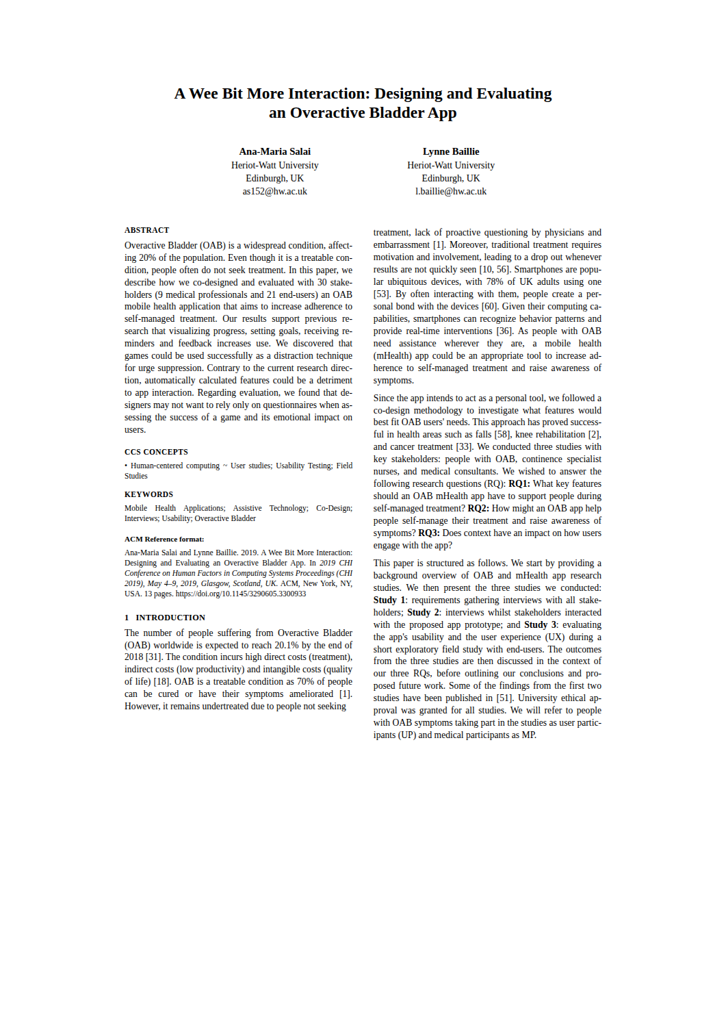A Wee Bit More Interaction: Designing and Evaluating
an Overactive Bladder App
Ana-Maria Salai
Heriot-Watt University
Edinburgh, UK
as152@hw.ac.uk
Lynne Baillie
Heriot-Watt University
Edinburgh, UK
l.baillie@hw.ac.uk
Abstract
Overactive Bladder (OAB) is a widespread condition, affecting 20% of the population. Even though it is a treatable condition, people often do not seek treatment. In this paper, we describe how we co-designed and evaluated with 30 stakeholders (9 medical professionals and 21 end-users) an OAB mobile health application that aims to increase adherence to self-managed treatment. Our results support previous research that visualizing progress, setting goals, receiving reminders and feedback increases use. We discovered that games could be used successfully as a distraction technique for urge suppression. Contrary to the current research direction, automatically calculated features could be a detriment to app interaction. Regarding evaluation, we found that designers may not want to rely only on questionnaires when assessing the success of a game and its emotional impact on users.
CCS Concepts
• Human-centered computing ~ User studies; Usability Testing; Field Studies
Keywords
Mobile Health Applications; Assistive Technology; Co-Design; Interviews; Usability; Overactive Bladder
ACM Reference format:
Ana-Maria Salai and Lynne Baillie. 2019. A Wee Bit More Interaction: Designing and Evaluating an Overactive Bladder App. In 2019 CHI Conference on Human Factors in Computing Systems Proceedings (CHI 2019), May 4–9, 2019, Glasgow, Scotland, UK. ACM, New York, NY, USA. 13 pages. https://doi.org/10.1145/3290605.3300933
1 Introduction
The number of people suffering from Overactive Bladder (OAB) worldwide is expected to reach 20.1% by the end of 2018 [31]. The condition incurs high direct costs (treatment), indirect costs (low productivity) and intangible costs (quality of life) [18]. OAB is a treatable condition as 70% of people can be cured or have their symptoms ameliorated [1]. However, it remains undertreated due to people not seeking
treatment, lack of proactive questioning by physicians and embarrassment [1]. Moreover, traditional treatment requires motivation and involvement, leading to a drop out whenever results are not quickly seen [10, 56]. Smartphones are popular ubiquitous devices, with 78% of UK adults using one [53]. By often interacting with them, people create a personal bond with the devices [60]. Given their computing capabilities, smartphones can recognize behavior patterns and provide real-time interventions [36]. As people with OAB need assistance wherever they are, a mobile health (mHealth) app could be an appropriate tool to increase adherence to self-managed treatment and raise awareness of symptoms.
Since the app intends to act as a personal tool, we followed a co-design methodology to investigate what features would best fit OAB users' needs. This approach has proved successful in health areas such as falls [58], knee rehabilitation [2], and cancer treatment [33]. We conducted three studies with key stakeholders: people with OAB, continence specialist nurses, and medical consultants. We wished to answer the following research questions (RQ): RQ1: What key features should an OAB mHealth app have to support people during self-managed treatment? RQ2: How might an OAB app help people self-manage their treatment and raise awareness of symptoms? RQ3: Does context have an impact on how users engage with the app?
This paper is structured as follows. We start by providing a background overview of OAB and mHealth app research studies. We then present the three studies we conducted: Study 1: requirements gathering interviews with all stakeholders; Study 2: interviews whilst stakeholders interacted with the proposed app prototype; and Study 3: evaluating the app's usability and the user experience (UX) during a short exploratory field study with end-users. The outcomes from the three studies are then discussed in the context of our three RQs, before outlining our conclusions and proposed future work. Some of the findings from the first two studies have been published in [51]. University ethical approval was granted for all studies. We will refer to people with OAB symptoms taking part in the studies as user participants (UP) and medical participants as MP.